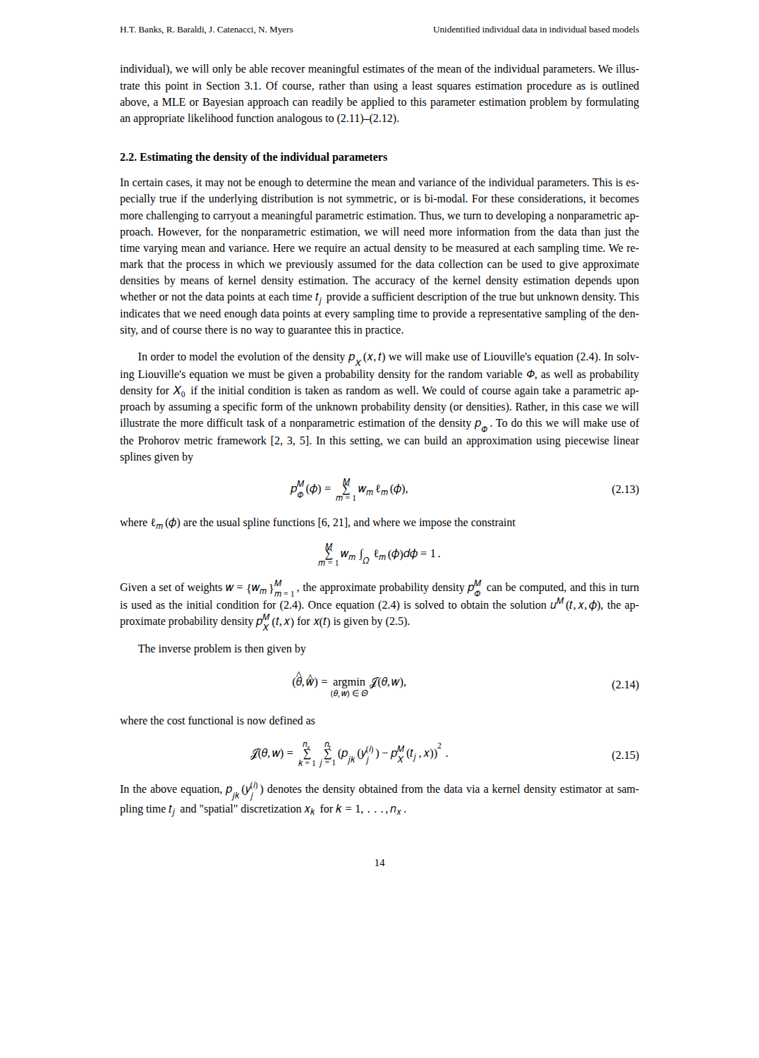H.T. Banks, R. Baraldi, J. Catenacci, N. Myers
Unidentified individual data in individual based models
individual), we will only be able recover meaningful estimates of the mean of the individual parameters. We illustrate this point in Section 3.1. Of course, rather than using a least squares estimation procedure as is outlined above, a MLE or Bayesian approach can readily be applied to this parameter estimation problem by formulating an appropriate likelihood function analogous to (2.11)–(2.12).
2.2. Estimating the density of the individual parameters
In certain cases, it may not be enough to determine the mean and variance of the individual parameters. This is especially true if the underlying distribution is not symmetric, or is bi-modal. For these considerations, it becomes more challenging to carryout a meaningful parametric estimation. Thus, we turn to developing a nonparametric approach. However, for the nonparametric estimation, we will need more information from the data than just the time varying mean and variance. Here we require an actual density to be measured at each sampling time. We remark that the process in which we previously assumed for the data collection can be used to give approximate densities by means of kernel density estimation. The accuracy of the kernel density estimation depends upon whether or not the data points at each time tj provide a sufficient description of the true but unknown density. This indicates that we need enough data points at every sampling time to provide a representative sampling of the density, and of course there is no way to guarantee this in practice.
In order to model the evolution of the density pX(x,t) we will make use of Liouville's equation (2.4). In solving Liouville's equation we must be given a probability density for the random variable Φ, as well as probability density for X0 if the initial condition is taken as random as well. We could of course again take a parametric approach by assuming a specific form of the unknown probability density (or densities). Rather, in this case we will illustrate the more difficult task of a nonparametric estimation of the density pΦ. To do this we will make use of the Prohorov metric framework [2, 3, 5]. In this setting, we can build an approximation using piecewise linear splines given by
pΦM (ϕ) = ∑ m=1 M wm ℓm (ϕ) ,
(2.13)
where ℓm(ϕ) are the usual spline functions [6, 21], and where we impose the constraint
∑ m=1 M wm ∫Ω ℓm (ϕ) dϕ = 1 .
Given a set of weights w={wm}m=1M, the approximate probability density pΦM can be computed, and this in turn is used as the initial condition for (2.4). Once equation (2.4) is solved to obtain the solution uM(t,x,ϕ), the approximate probability density pXM(t,x) for x(t) is given by (2.5).
The inverse problem is then given by
( θ^ , w^ ) = argmin (θ,w)∈Θ 𝒥 (θ,w) ,
(2.14)
where the cost functional is now defined as
𝒥 (θ,w) = ∑ k=1 nx ∑ j=1 nt ( pjk ( yj(i) ) − pXM ( tj , x ) ) 2 .
(2.15)
In the above equation, pjk(yj(i)) denotes the density obtained from the data via a kernel density estimator at sampling time tj and "spatial" discretization xk for k=1,...,nx.
14